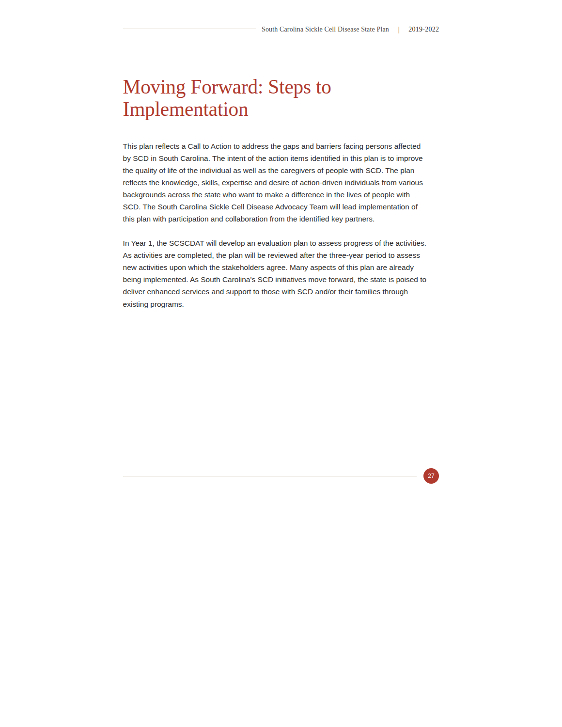South Carolina Sickle Cell Disease State Plan | 2019-2022
Moving Forward: Steps to Implementation
This plan reflects a Call to Action to address the gaps and barriers facing persons affected by SCD in South Carolina. The intent of the action items identified in this plan is to improve the quality of life of the individual as well as the caregivers of people with SCD. The plan reflects the knowledge, skills, expertise and desire of action-driven individuals from various backgrounds across the state who want to make a difference in the lives of people with SCD. The South Carolina Sickle Cell Disease Advocacy Team will lead implementation of this plan with participation and collaboration from the identified key partners.
In Year 1, the SCSCDAT will develop an evaluation plan to assess progress of the activities. As activities are completed, the plan will be reviewed after the three-year period to assess new activities upon which the stakeholders agree. Many aspects of this plan are already being implemented. As South Carolina's SCD initiatives move forward, the state is poised to deliver enhanced services and support to those with SCD and/or their families through existing programs.
27